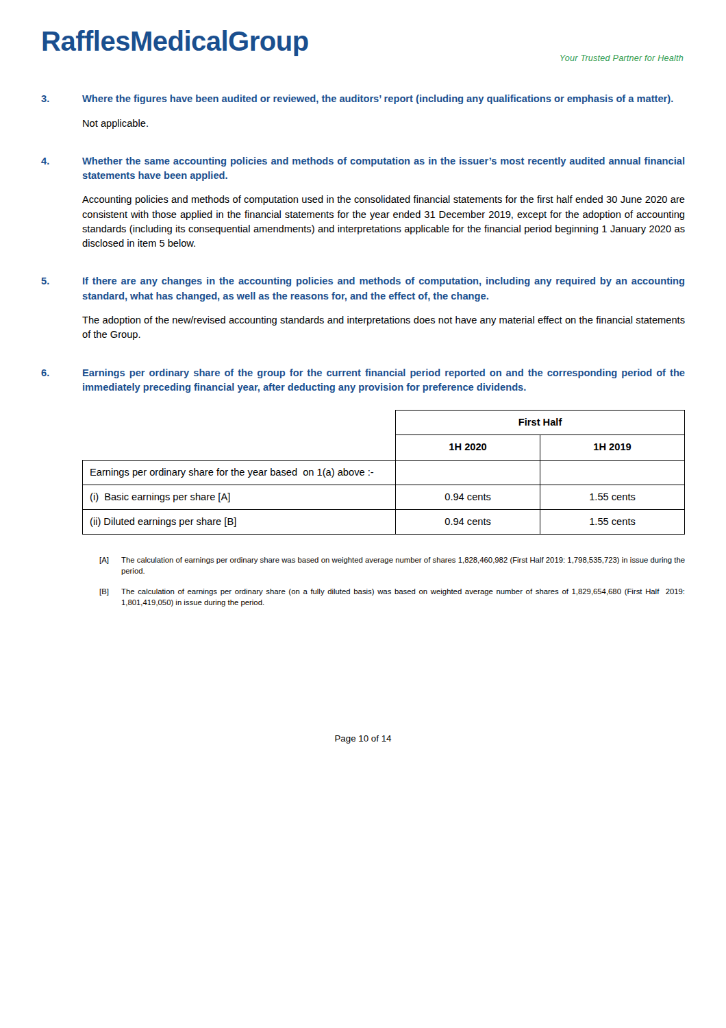Raffles Medical Group
Your Trusted Partner for Health
3.
Where the figures have been audited or reviewed, the auditors’ report (including any qualifications or emphasis of a matter).
Not applicable.
4.
Whether the same accounting policies and methods of computation as in the issuer’s most recently audited annual financial statements have been applied.
Accounting policies and methods of computation used in the consolidated financial statements for the first half ended 30 June 2020 are consistent with those applied in the financial statements for the year ended 31 December 2019, except for the adoption of accounting standards (including its consequential amendments) and interpretations applicable for the financial period beginning 1 January 2020 as disclosed in item 5 below.
5.
If there are any changes in the accounting policies and methods of computation, including any required by an accounting standard, what has changed, as well as the reasons for, and the effect of, the change.
The adoption of the new/revised accounting standards and interpretations does not have any material effect on the financial statements of the Group.
6.
Earnings per ordinary share of the group for the current financial period reported on and the corresponding period of the immediately preceding financial year, after deducting any provision for preference dividends.
| | First Half |
| | 1H 2020 | 1H 2019 |
| Earnings per ordinary share for the year based on 1(a) above :- | | |
| (i) Basic earnings per share [A] | 0.94 cents | 1.55 cents |
| (ii) Diluted earnings per share [B] | 0.94 cents | 1.55 cents |
[A]
The calculation of earnings per ordinary share was based on weighted average number of shares 1,828,460,982 (First Half 2019: 1,798,535,723) in issue during the period.
[B]
The calculation of earnings per ordinary share (on a fully diluted basis) was based on weighted average number of shares of 1,829,654,680 (First Half 2019: 1,801,419,050) in issue during the period.
Page 10 of 14